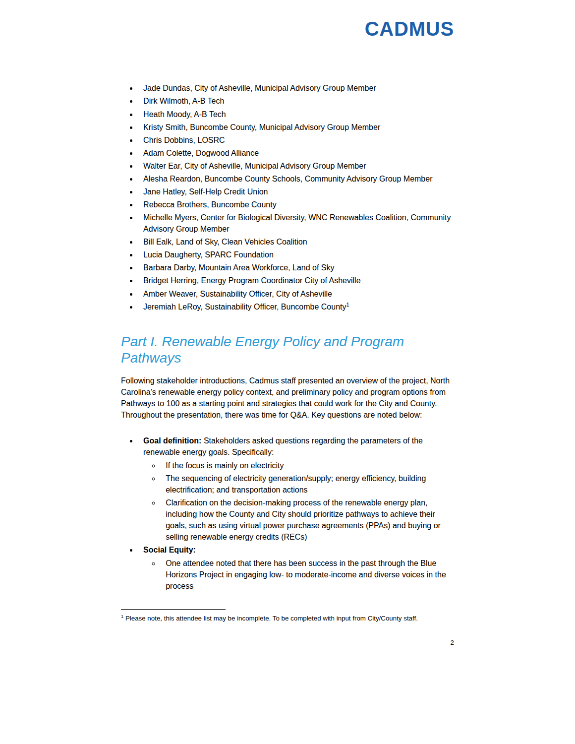CADMUS
Jade Dundas, City of Asheville, Municipal Advisory Group Member
Dirk Wilmoth, A-B Tech
Heath Moody, A-B Tech
Kristy Smith, Buncombe County, Municipal Advisory Group Member
Chris Dobbins, LOSRC
Adam Colette, Dogwood Alliance
Walter Ear, City of Asheville, Municipal Advisory Group Member
Alesha Reardon, Buncombe County Schools, Community Advisory Group Member
Jane Hatley, Self-Help Credit Union
Rebecca Brothers, Buncombe County
Michelle Myers, Center for Biological Diversity, WNC Renewables Coalition, Community Advisory Group Member
Bill Ealk, Land of Sky, Clean Vehicles Coalition
Lucia Daugherty, SPARC Foundation
Barbara Darby, Mountain Area Workforce, Land of Sky
Bridget Herring, Energy Program Coordinator City of Asheville
Amber Weaver, Sustainability Officer, City of Asheville
Jeremiah LeRoy, Sustainability Officer, Buncombe County1
Part I. Renewable Energy Policy and Program Pathways
Following stakeholder introductions, Cadmus staff presented an overview of the project, North Carolina’s renewable energy policy context, and preliminary policy and program options from Pathways to 100 as a starting point and strategies that could work for the City and County. Throughout the presentation, there was time for Q&A. Key questions are noted below:
Goal definition: Stakeholders asked questions regarding the parameters of the renewable energy goals. Specifically:
If the focus is mainly on electricity
The sequencing of electricity generation/supply; energy efficiency, building electrification; and transportation actions
Clarification on the decision-making process of the renewable energy plan, including how the County and City should prioritize pathways to achieve their goals, such as using virtual power purchase agreements (PPAs) and buying or selling renewable energy credits (RECs)
Social Equity:
One attendee noted that there has been success in the past through the Blue Horizons Project in engaging low- to moderate-income and diverse voices in the process
1 Please note, this attendee list may be incomplete. To be completed with input from City/County staff.
2